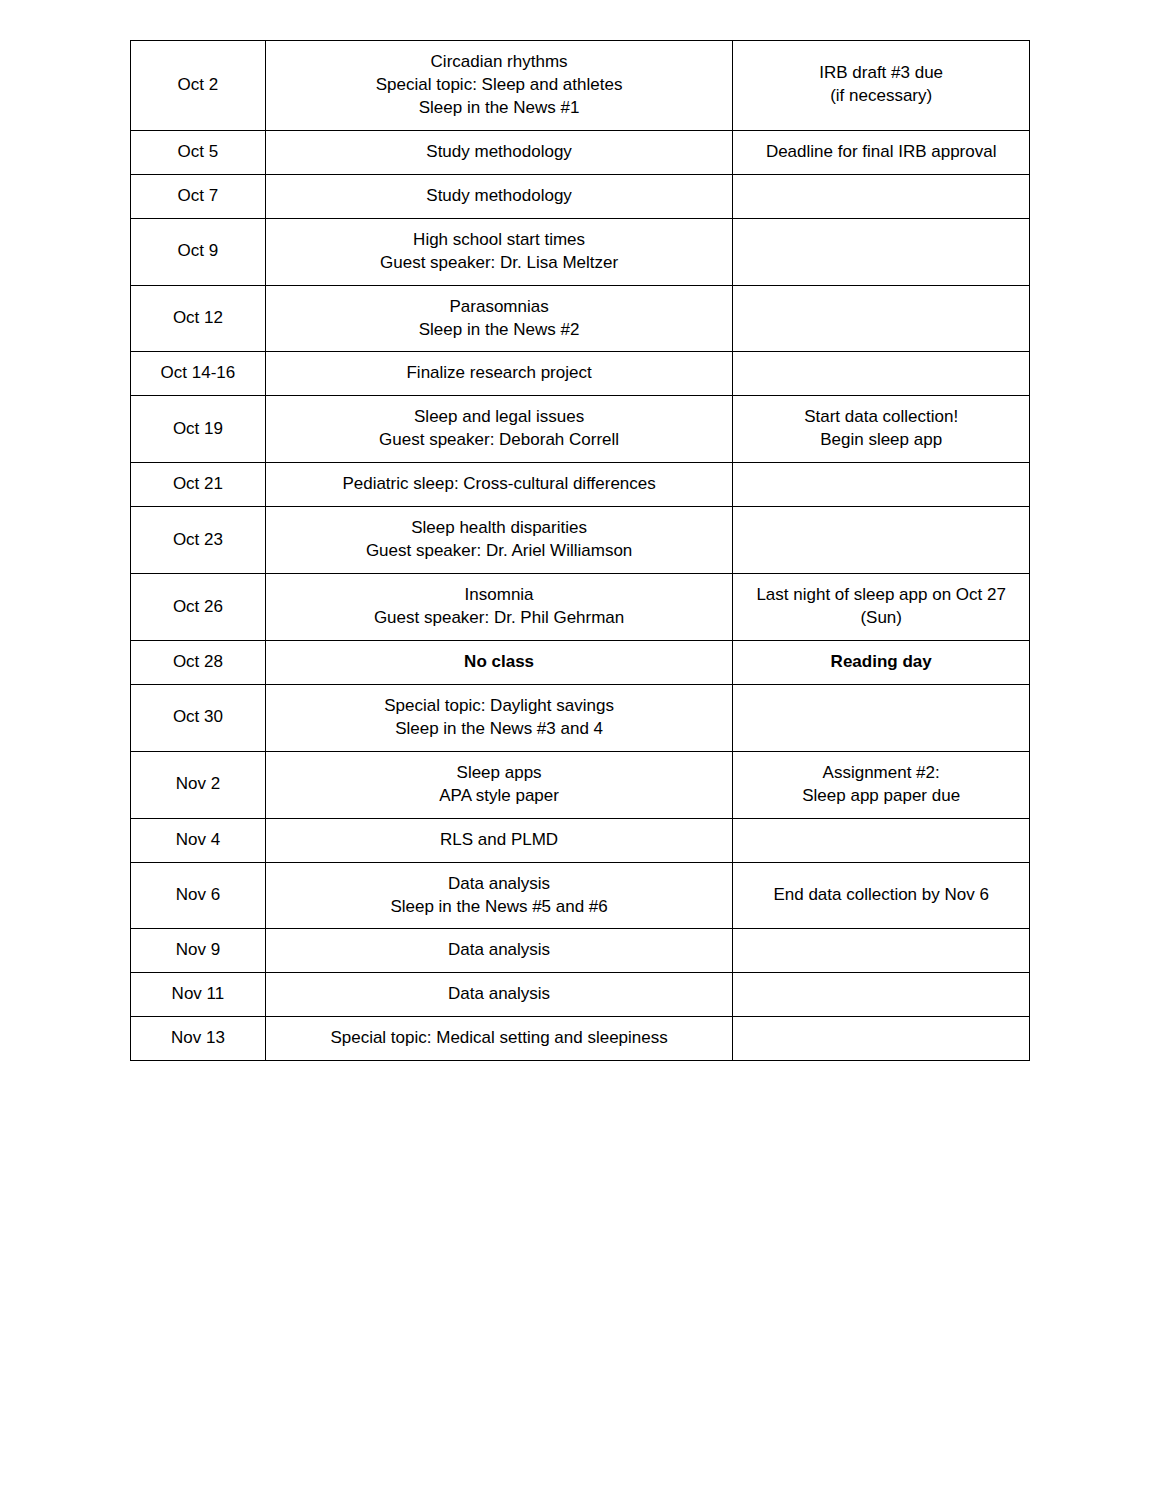| Oct 2 | Circadian rhythms Special topic: Sleep and athletes Sleep in the News #1 | IRB draft #3 due (if necessary) |
| Oct 5 | Study methodology | Deadline for final IRB approval |
| Oct 7 | Study methodology | |
| Oct 9 | High school start times Guest speaker: Dr. Lisa Meltzer | |
| Oct 12 | Parasomnias Sleep in the News #2 | |
| Oct 14-16 | Finalize research project | |
| Oct 19 | Sleep and legal issues Guest speaker: Deborah Correll | Start data collection! Begin sleep app |
| Oct 21 | Pediatric sleep: Cross-cultural differences | |
| Oct 23 | Sleep health disparities Guest speaker: Dr. Ariel Williamson | |
| Oct 26 | Insomnia Guest speaker: Dr. Phil Gehrman | Last night of sleep app on Oct 27 (Sun) |
| Oct 28 | No class | Reading day |
| Oct 30 | Special topic: Daylight savings Sleep in the News #3 and 4 | |
| Nov 2 | Sleep apps APA style paper | Assignment #2: Sleep app paper due |
| Nov 4 | RLS and PLMD | |
| Nov 6 | Data analysis Sleep in the News #5 and #6 | End data collection by Nov 6 |
| Nov 9 | Data analysis | |
| Nov 11 | Data analysis | |
| Nov 13 | Special topic: Medical setting and sleepiness | |